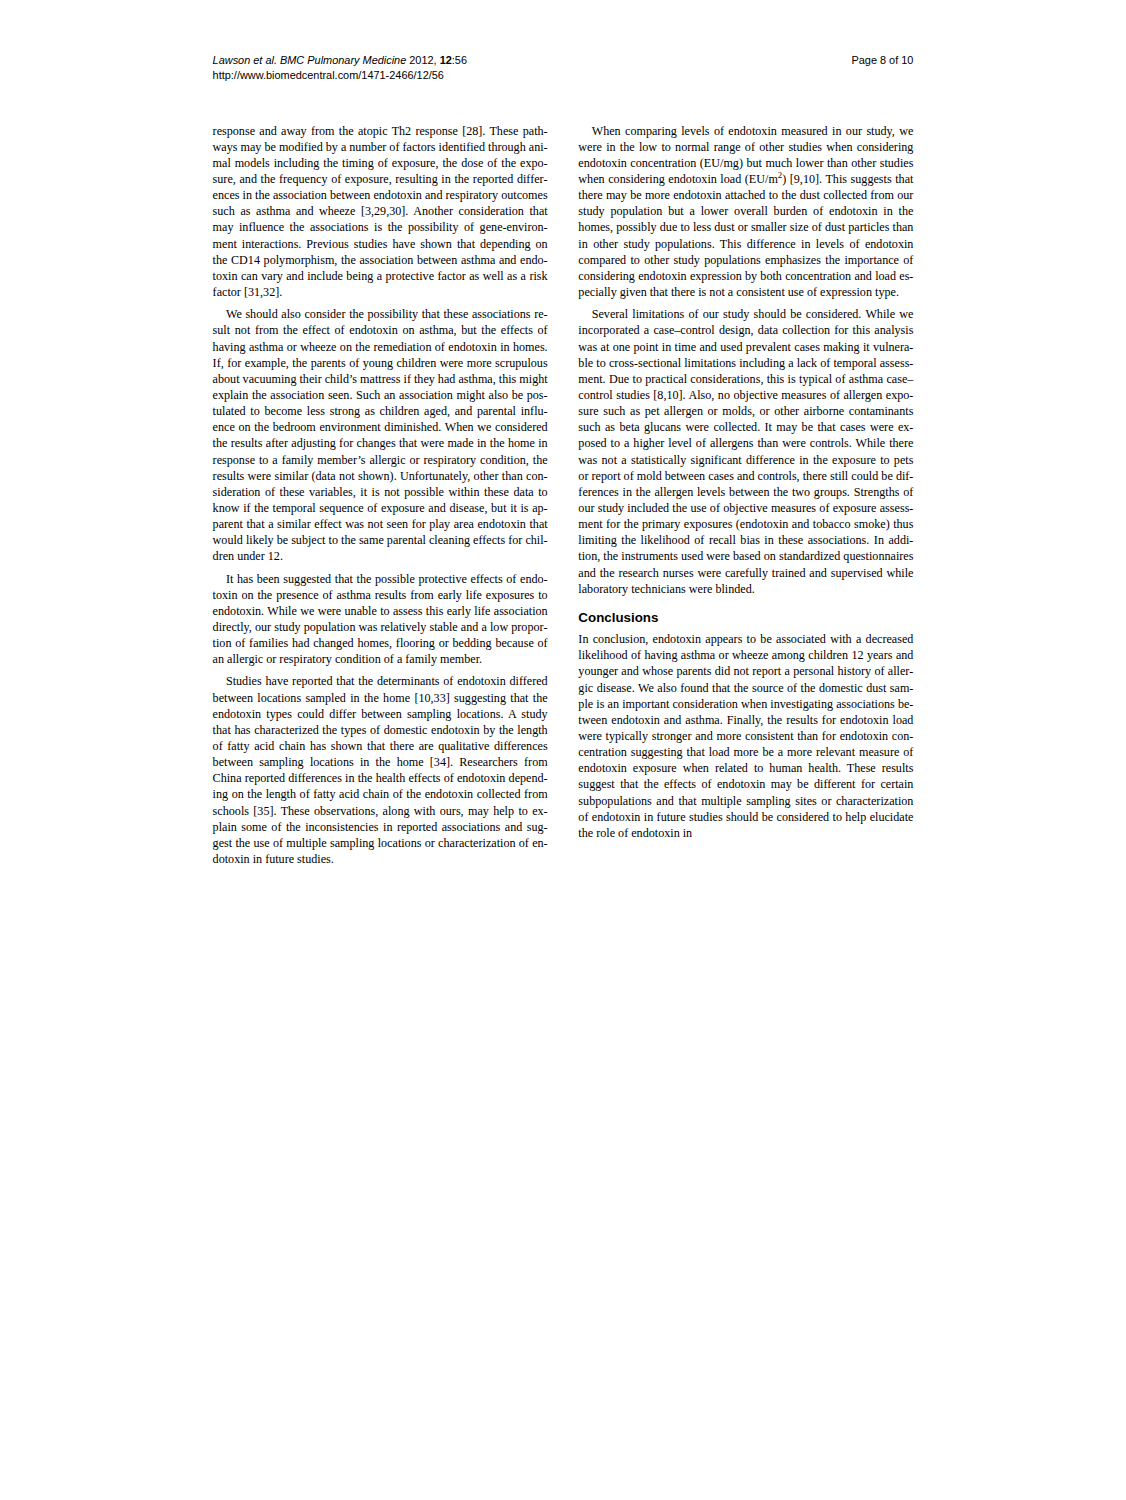Lawson et al. BMC Pulmonary Medicine 2012, 12:56 http://www.biomedcentral.com/1471-2466/12/56
Page 8 of 10
response and away from the atopic Th2 response [28]. These pathways may be modified by a number of factors identified through animal models including the timing of exposure, the dose of the exposure, and the frequency of exposure, resulting in the reported differences in the association between endotoxin and respiratory outcomes such as asthma and wheeze [3,29,30]. Another consideration that may influence the associations is the possibility of gene-environment interactions. Previous studies have shown that depending on the CD14 polymorphism, the association between asthma and endotoxin can vary and include being a protective factor as well as a risk factor [31,32].
We should also consider the possibility that these associations result not from the effect of endotoxin on asthma, but the effects of having asthma or wheeze on the remediation of endotoxin in homes. If, for example, the parents of young children were more scrupulous about vacuuming their child’s mattress if they had asthma, this might explain the association seen. Such an association might also be postulated to become less strong as children aged, and parental influence on the bedroom environment diminished. When we considered the results after adjusting for changes that were made in the home in response to a family member’s allergic or respiratory condition, the results were similar (data not shown). Unfortunately, other than consideration of these variables, it is not possible within these data to know if the temporal sequence of exposure and disease, but it is apparent that a similar effect was not seen for play area endotoxin that would likely be subject to the same parental cleaning effects for children under 12.
It has been suggested that the possible protective effects of endotoxin on the presence of asthma results from early life exposures to endotoxin. While we were unable to assess this early life association directly, our study population was relatively stable and a low proportion of families had changed homes, flooring or bedding because of an allergic or respiratory condition of a family member.
Studies have reported that the determinants of endotoxin differed between locations sampled in the home [10,33] suggesting that the endotoxin types could differ between sampling locations. A study that has characterized the types of domestic endotoxin by the length of fatty acid chain has shown that there are qualitative differences between sampling locations in the home [34]. Researchers from China reported differences in the health effects of endotoxin depending on the length of fatty acid chain of the endotoxin collected from schools [35]. These observations, along with ours, may help to explain some of the inconsistencies in reported associations and suggest the use of multiple sampling locations or characterization of endotoxin in future studies.
When comparing levels of endotoxin measured in our study, we were in the low to normal range of other studies when considering endotoxin concentration (EU/mg) but much lower than other studies when considering endotoxin load (EU/m2) [9,10]. This suggests that there may be more endotoxin attached to the dust collected from our study population but a lower overall burden of endotoxin in the homes, possibly due to less dust or smaller size of dust particles than in other study populations. This difference in levels of endotoxin compared to other study populations emphasizes the importance of considering endotoxin expression by both concentration and load especially given that there is not a consistent use of expression type.
Several limitations of our study should be considered. While we incorporated a case–control design, data collection for this analysis was at one point in time and used prevalent cases making it vulnerable to cross-sectional limitations including a lack of temporal assessment. Due to practical considerations, this is typical of asthma case–control studies [8,10]. Also, no objective measures of allergen exposure such as pet allergen or molds, or other airborne contaminants such as beta glucans were collected. It may be that cases were exposed to a higher level of allergens than were controls. While there was not a statistically significant difference in the exposure to pets or report of mold between cases and controls, there still could be differences in the allergen levels between the two groups. Strengths of our study included the use of objective measures of exposure assessment for the primary exposures (endotoxin and tobacco smoke) thus limiting the likelihood of recall bias in these associations. In addition, the instruments used were based on standardized questionnaires and the research nurses were carefully trained and supervised while laboratory technicians were blinded.
Conclusions
In conclusion, endotoxin appears to be associated with a decreased likelihood of having asthma or wheeze among children 12 years and younger and whose parents did not report a personal history of allergic disease. We also found that the source of the domestic dust sample is an important consideration when investigating associations between endotoxin and asthma. Finally, the results for endotoxin load were typically stronger and more consistent than for endotoxin concentration suggesting that load more be a more relevant measure of endotoxin exposure when related to human health. These results suggest that the effects of endotoxin may be different for certain subpopulations and that multiple sampling sites or characterization of endotoxin in future studies should be considered to help elucidate the role of endotoxin in